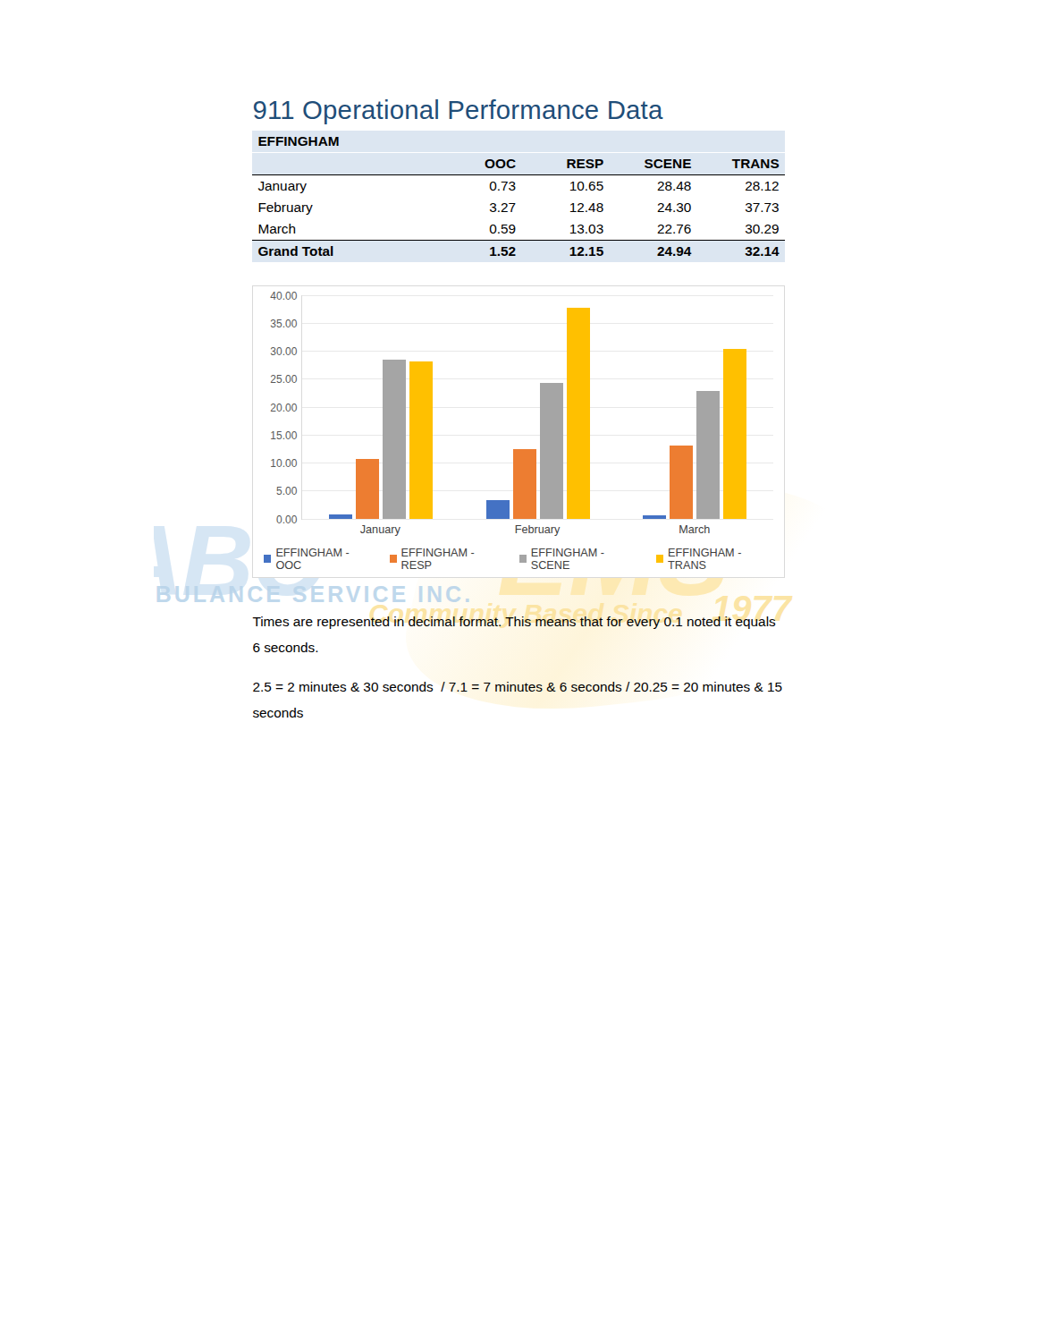ABC
AMBULANCE SERVICE INC.
EMS
Community Based Since
1977
911 Operational Performance Data
| EFFINGHAM |
| --- |
| | OOC | RESP | SCENE | TRANS |
| January | 0.73 | 10.65 | 28.48 | 28.12 |
| February | 3.27 | 12.48 | 24.30 | 37.73 |
| March | 0.59 | 13.03 | 22.76 | 30.29 |
| Grand Total | 1.52 | 12.15 | 24.94 | 32.14 |
40.00
35.00
30.00
25.00
20.00
15.00
10.00
5.00
0.00
January February March
EFFINGHAM - OOC
EFFINGHAM - RESP
EFFINGHAM - SCENE
EFFINGHAM - TRANS
Times are represented in decimal format. This means that for every 0.1 noted it equals 6 seconds.
2.5 = 2 minutes & 30 seconds / 7.1 = 7 minutes & 6 seconds / 20.25 = 20 minutes & 15 seconds